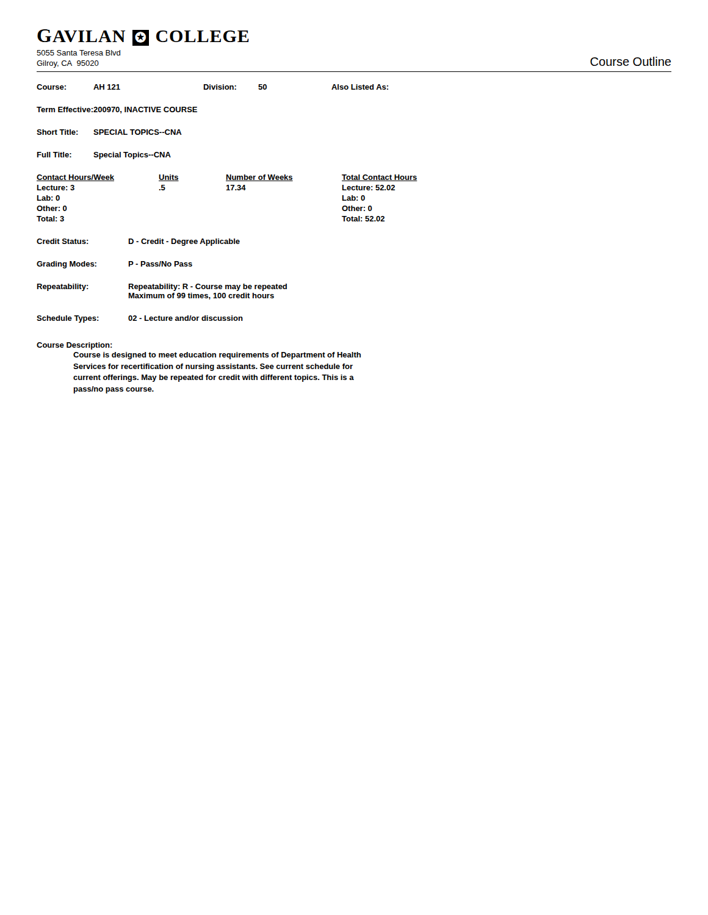GAVILAN ✪ COLLEGE
5055 Santa Teresa Blvd
Gilroy, CA 95020
Course Outline
| Course: | AH 121 | Division: | 50 | Also Listed As: | |
| Term Effective: | 200970, INACTIVE COURSE |
| Short Title: | SPECIAL TOPICS--CNA |
| Full Title: | Special Topics--CNA |
| Contact Hours/Week | Units | Number of Weeks | Total Contact Hours |
| Lecture: 3 | .5 | 17.34 | Lecture: 52.02 |
| Lab: 0 | | | Lab: 0 |
| Other: 0 | | | Other: 0 |
| Total: 3 | | | Total: 52.02 |
| Credit Status: | D - Credit - Degree Applicable |
| Grading Modes: | P - Pass/No Pass |
| Repeatability: | Repeatability: R - Course may be repeated Maximum of 99 times, 100 credit hours |
| Schedule Types: | 02 - Lecture and/or discussion |
Course Description:
Course is designed to meet education requirements of Department of Health Services for recertification of nursing assistants. See current schedule for current offerings. May be repeated for credit with different topics. This is a pass/no pass course.